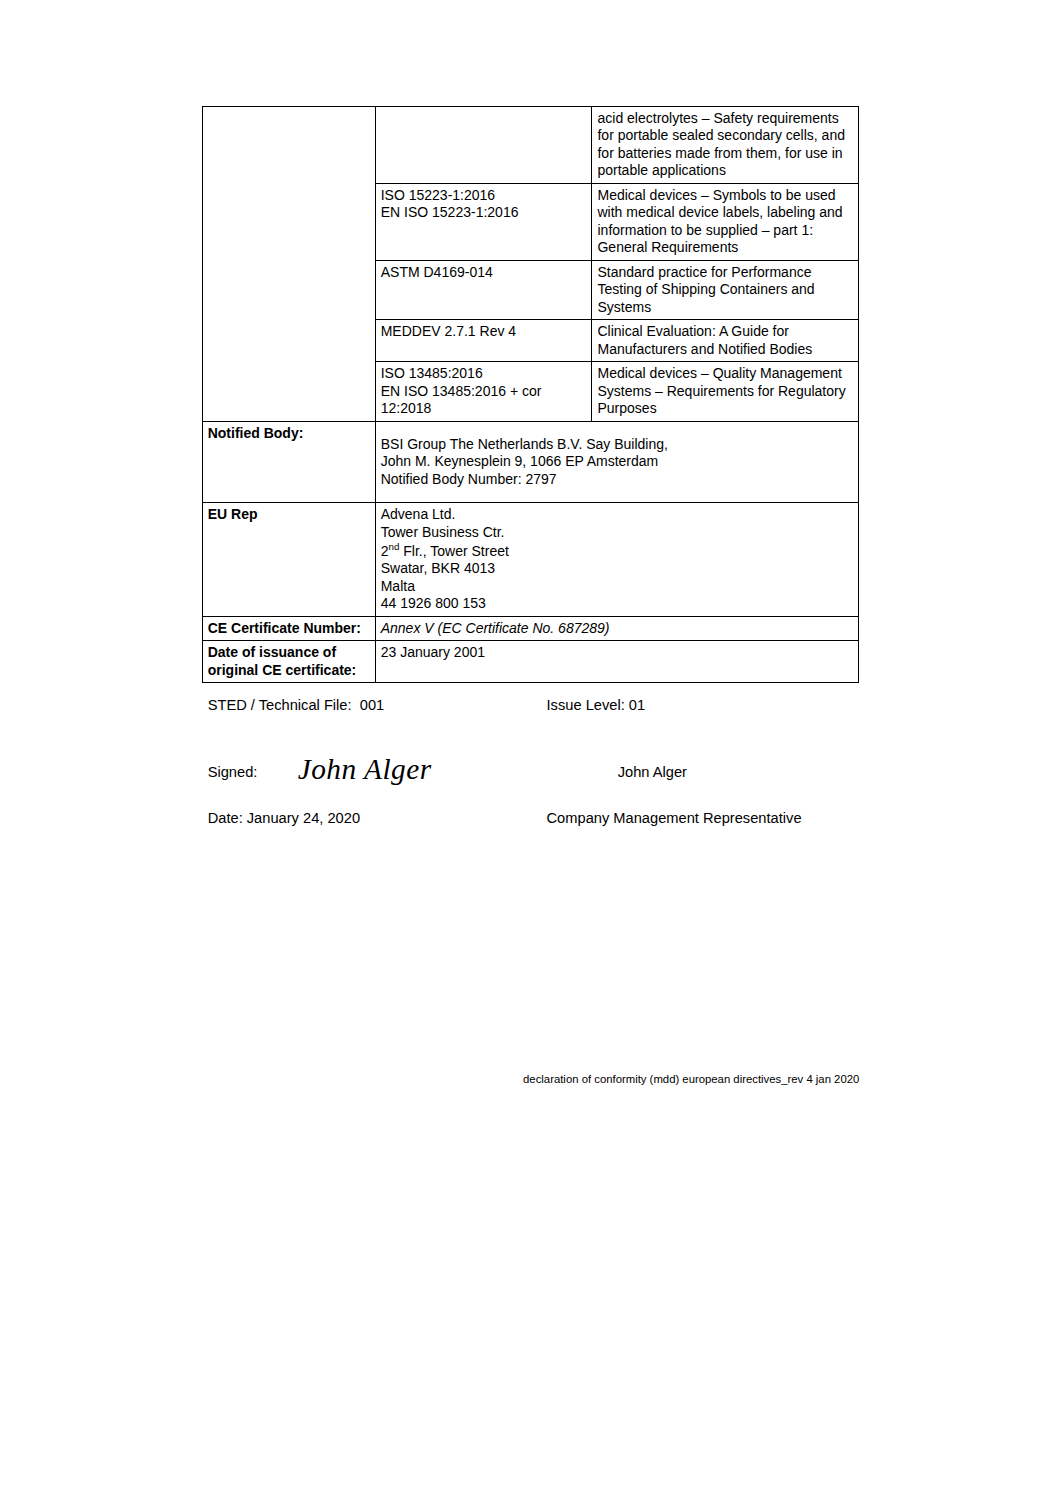| | | acid electrolytes – Safety requirements for portable sealed secondary cells, and for batteries made from them, for use in portable applications |
| ISO 15223-1:2016 EN ISO 15223-1:2016 | Medical devices – Symbols to be used with medical device labels, labeling and information to be supplied – part 1: General Requirements |
| ASTM D4169-014 | Standard practice for Performance Testing of Shipping Containers and Systems |
| MEDDEV 2.7.1 Rev 4 | Clinical Evaluation: A Guide for Manufacturers and Notified Bodies |
| ISO 13485:2016 EN ISO 13485:2016 + cor 12:2018 | Medical devices – Quality Management Systems – Requirements for Regulatory Purposes |
| Notified Body: | BSI Group The Netherlands B.V. Say Building, John M. Keynesplein 9, 1066 EP Amsterdam Notified Body Number: 2797 |
| EU Rep | Advena Ltd. Tower Business Ctr. 2 nd Flr., Tower Street Swatar, BKR 4013 Malta 44 1926 800 153 |
| CE Certificate Number: | Annex V (EC Certificate No. 687289) |
| Date of issuance of original CE certificate: | 23 January 2001 |
STED / Technical File: 001
Issue Level: 01
Signed:
John Alger
John Alger
Date: January 24, 2020
Company Management Representative
declaration of conformity (mdd) european directives_rev 4 jan 2020